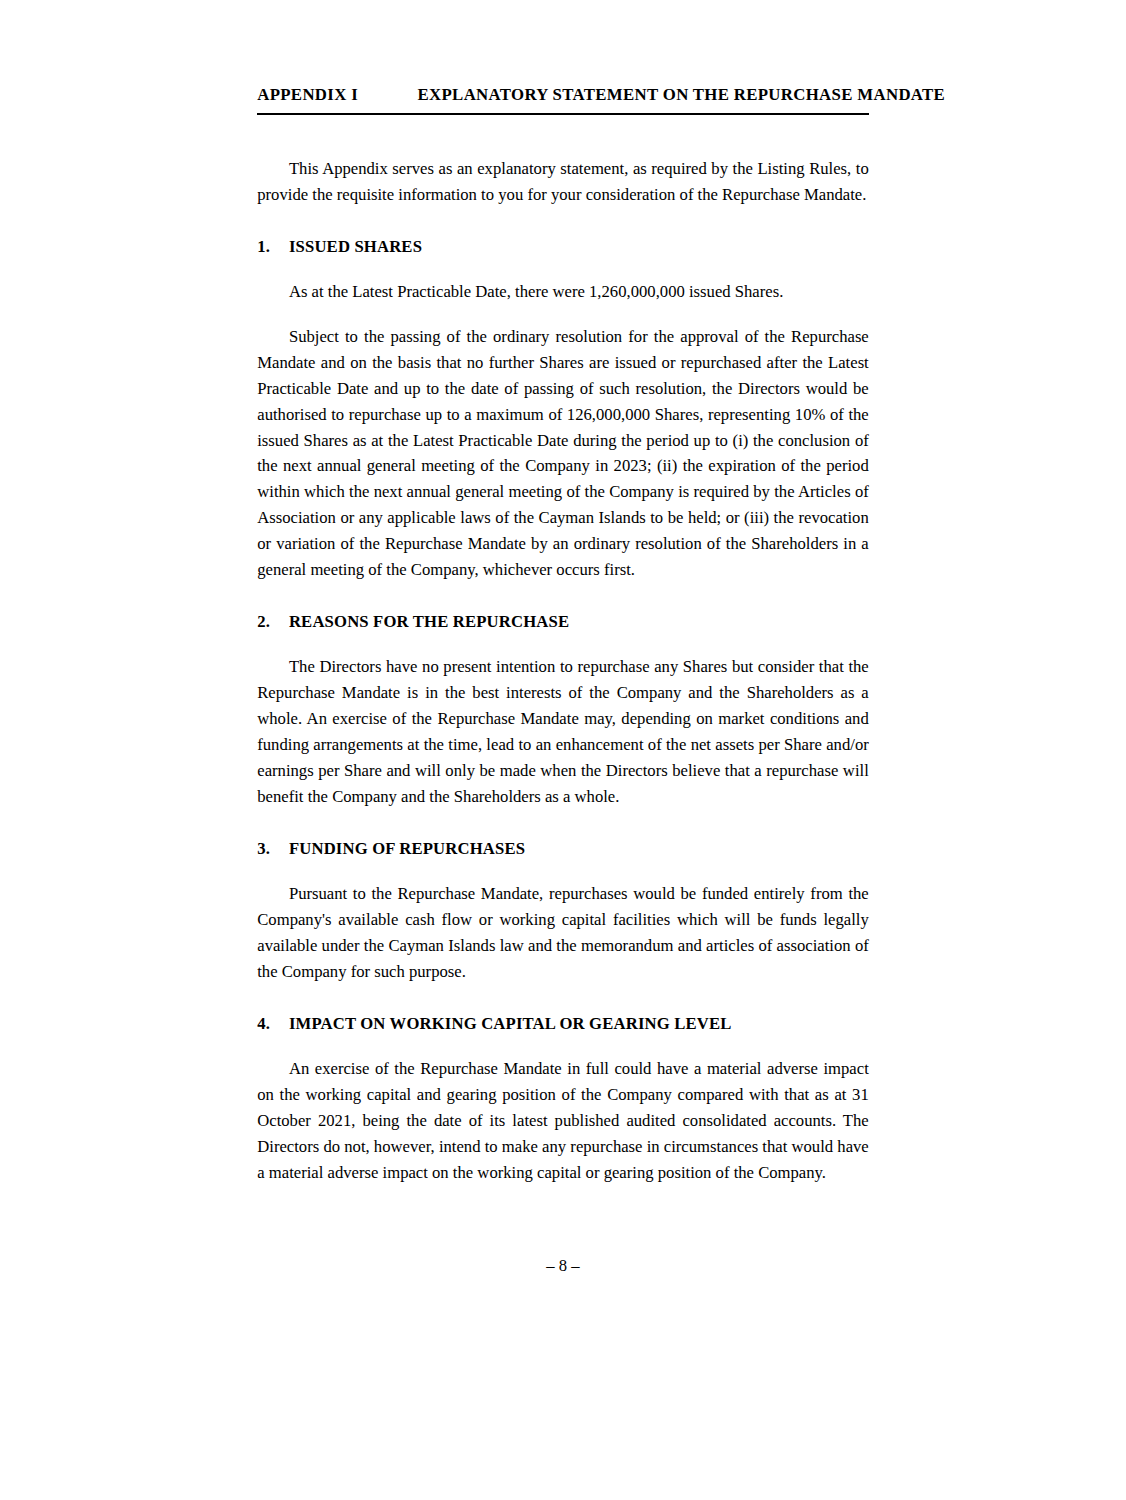APPENDIX I EXPLANATORY STATEMENT ON THE REPURCHASE MANDATE
This Appendix serves as an explanatory statement, as required by the Listing Rules, to provide the requisite information to you for your consideration of the Repurchase Mandate.
1. ISSUED SHARES
As at the Latest Practicable Date, there were 1,260,000,000 issued Shares.
Subject to the passing of the ordinary resolution for the approval of the Repurchase Mandate and on the basis that no further Shares are issued or repurchased after the Latest Practicable Date and up to the date of passing of such resolution, the Directors would be authorised to repurchase up to a maximum of 126,000,000 Shares, representing 10% of the issued Shares as at the Latest Practicable Date during the period up to (i) the conclusion of the next annual general meeting of the Company in 2023; (ii) the expiration of the period within which the next annual general meeting of the Company is required by the Articles of Association or any applicable laws of the Cayman Islands to be held; or (iii) the revocation or variation of the Repurchase Mandate by an ordinary resolution of the Shareholders in a general meeting of the Company, whichever occurs first.
2. REASONS FOR THE REPURCHASE
The Directors have no present intention to repurchase any Shares but consider that the Repurchase Mandate is in the best interests of the Company and the Shareholders as a whole. An exercise of the Repurchase Mandate may, depending on market conditions and funding arrangements at the time, lead to an enhancement of the net assets per Share and/or earnings per Share and will only be made when the Directors believe that a repurchase will benefit the Company and the Shareholders as a whole.
3. FUNDING OF REPURCHASES
Pursuant to the Repurchase Mandate, repurchases would be funded entirely from the Company's available cash flow or working capital facilities which will be funds legally available under the Cayman Islands law and the memorandum and articles of association of the Company for such purpose.
4. IMPACT ON WORKING CAPITAL OR GEARING LEVEL
An exercise of the Repurchase Mandate in full could have a material adverse impact on the working capital and gearing position of the Company compared with that as at 31 October 2021, being the date of its latest published audited consolidated accounts. The Directors do not, however, intend to make any repurchase in circumstances that would have a material adverse impact on the working capital or gearing position of the Company.
– 8 –